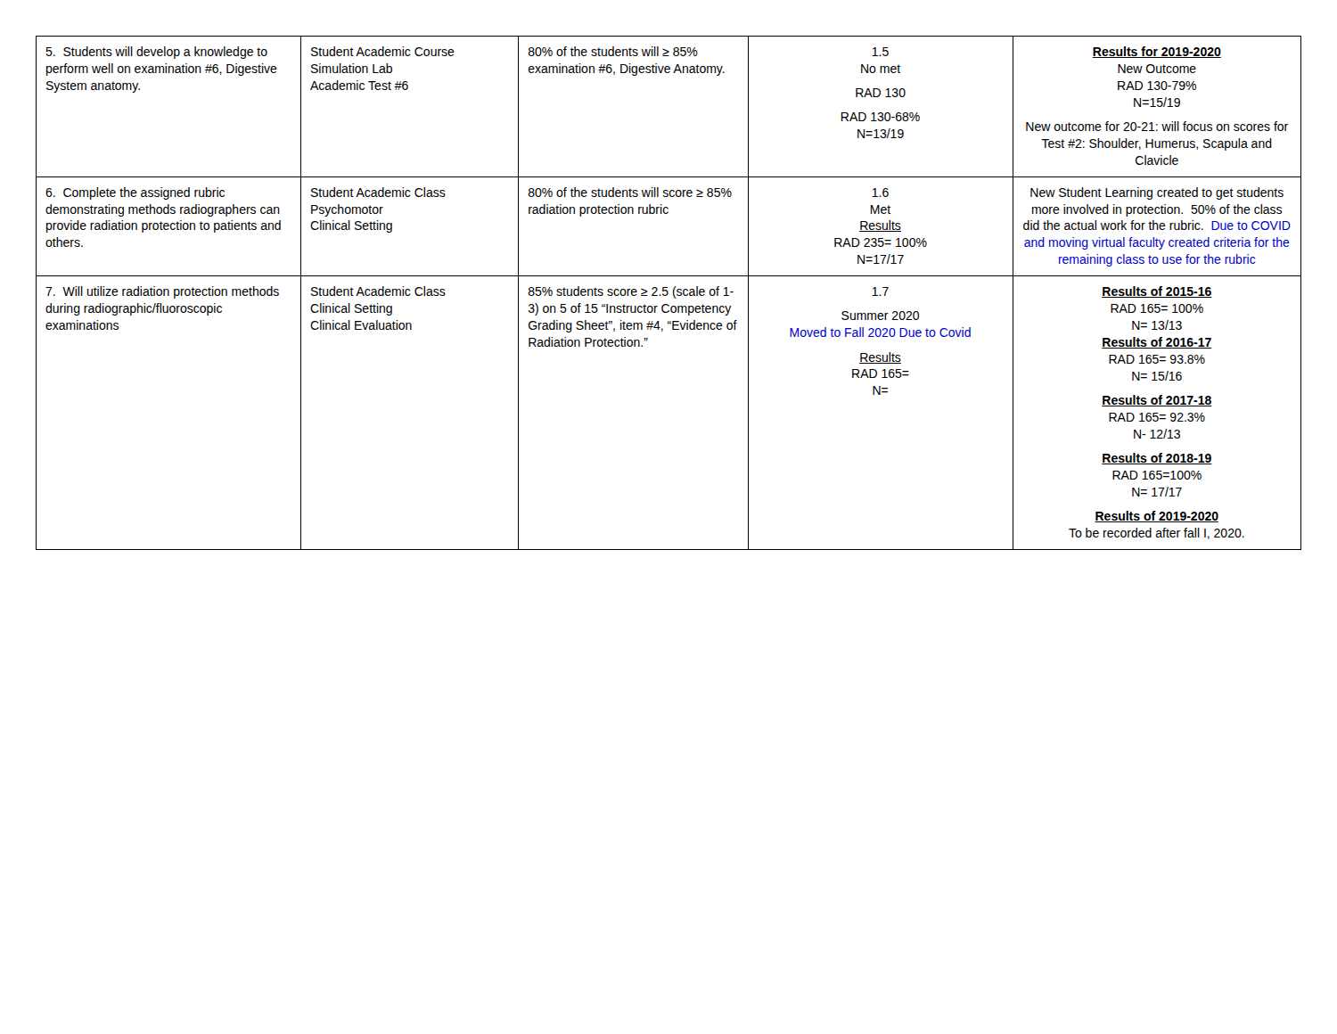| 5. Students will develop a knowledge to perform well on examination #6, Digestive System anatomy. | Student Academic Course Simulation Lab Academic Test #6 | 80% of the students will ≥ 85% examination #6, Digestive Anatomy. | 1.5 No met RAD 130 RAD 130-68% N=13/19 | Results for 2019-2020 New Outcome RAD 130-79% N=15/19 New outcome for 20-21: will focus on scores for Test #2: Shoulder, Humerus, Scapula and Clavicle |
| 6. Complete the assigned rubric demonstrating methods radiographers can provide radiation protection to patients and others. | Student Academic Class Psychomotor Clinical Setting | 80% of the students will score ≥ 85% radiation protection rubric | 1.6 Met Results RAD 235= 100% N=17/17 | New Student Learning created to get students more involved in protection. 50% of the class did the actual work for the rubric. Due to COVID and moving virtual faculty created criteria for the remaining class to use for the rubric |
| 7. Will utilize radiation protection methods during radiographic/fluoroscopic examinations | Student Academic Class Clinical Setting Clinical Evaluation | 85% students score ≥ 2.5 (scale of 1-3) on 5 of 15 “Instructor Competency Grading Sheet”, item #4, “Evidence of Radiation Protection.” | 1.7 Summer 2020 Moved to Fall 2020 Due to Covid Results RAD 165= N= | Results of 2015-16 RAD 165= 100% N= 13/13 Results of 2016-17 RAD 165= 93.8% N= 15/16 Results of 2017-18 RAD 165= 92.3% N- 12/13 Results of 2018-19 RAD 165=100% N= 17/17 Results of 2019-2020 To be recorded after fall I, 2020. |